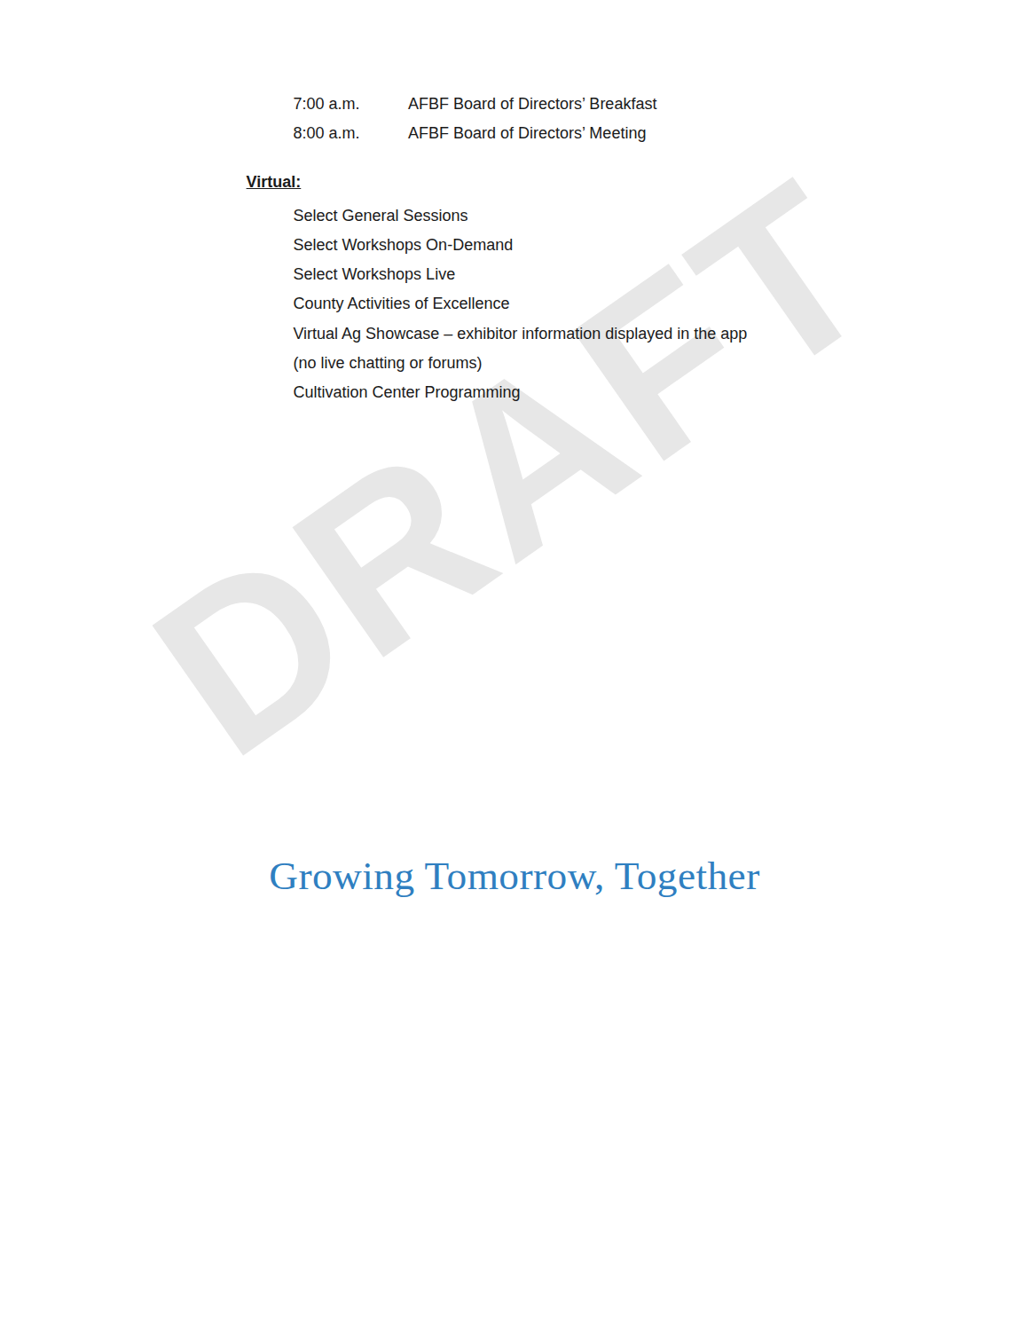DRAFT
7:00 a.m. AFBF Board of Directors’ Breakfast
8:00 a.m. AFBF Board of Directors’ Meeting
Virtual:
Select General Sessions
Select Workshops On-Demand
Select Workshops Live
County Activities of Excellence
Virtual Ag Showcase – exhibitor information displayed in the app (no live chatting or forums)
Cultivation Center Programming
Growing Tomorrow, Together